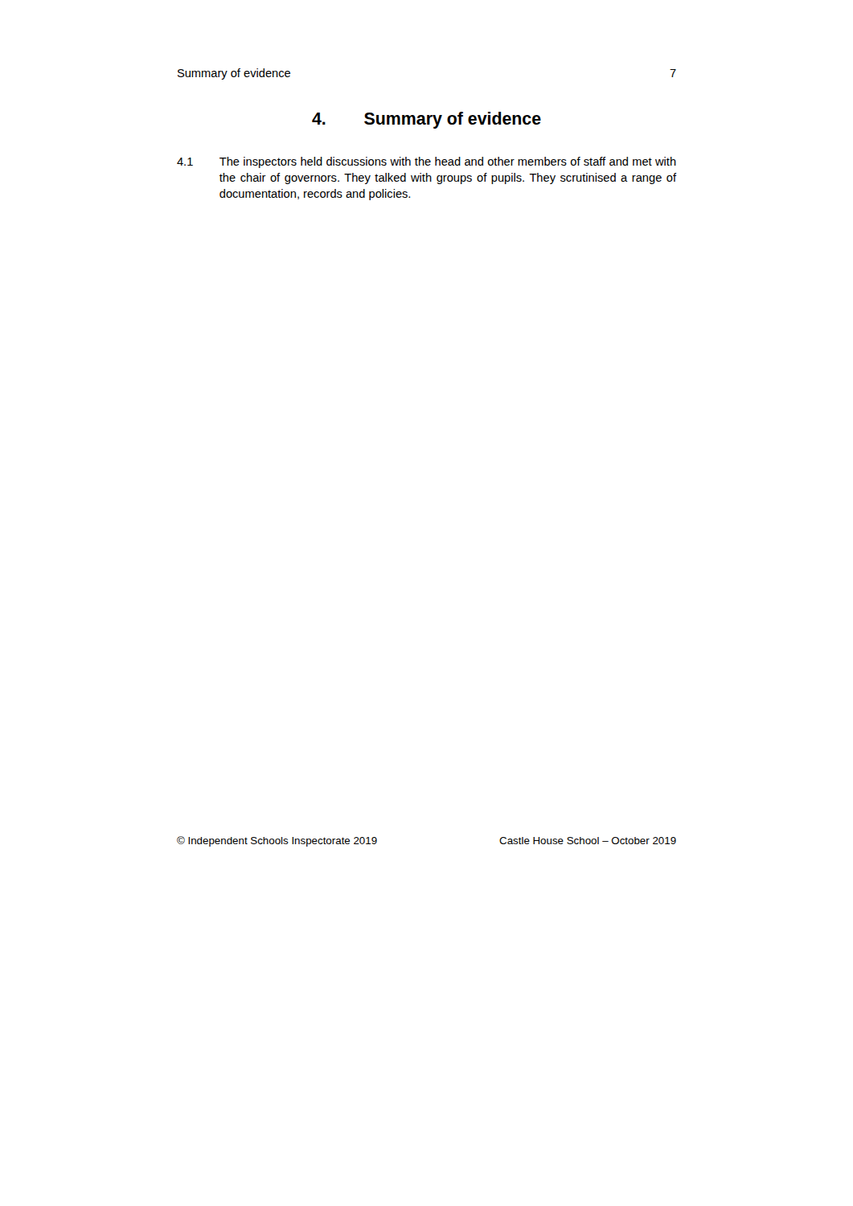Summary of evidence 7
4. Summary of evidence
4.1 The inspectors held discussions with the head and other members of staff and met with the chair of governors. They talked with groups of pupils. They scrutinised a range of documentation, records and policies.
© Independent Schools Inspectorate 2019 Castle House School – October 2019